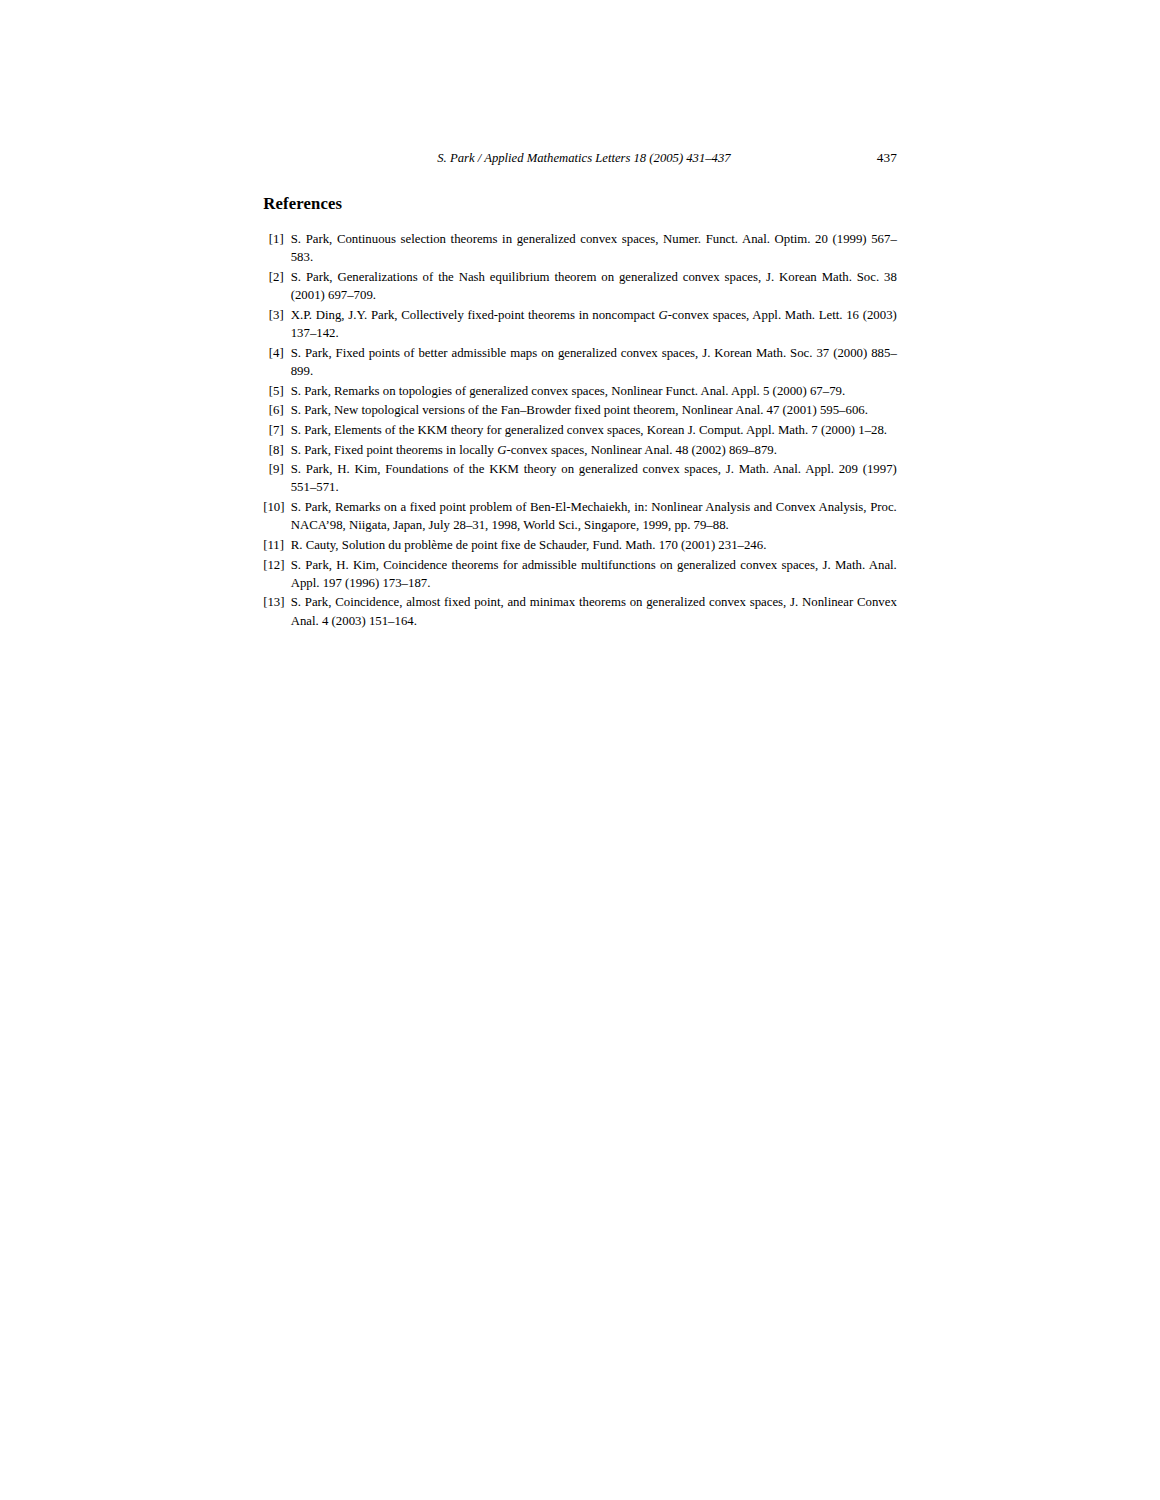S. Park / Applied Mathematics Letters 18 (2005) 431–437
437
References
[1] S. Park, Continuous selection theorems in generalized convex spaces, Numer. Funct. Anal. Optim. 20 (1999) 567–583.
[2] S. Park, Generalizations of the Nash equilibrium theorem on generalized convex spaces, J. Korean Math. Soc. 38 (2001) 697–709.
[3] X.P. Ding, J.Y. Park, Collectively fixed-point theorems in noncompact G-convex spaces, Appl. Math. Lett. 16 (2003) 137–142.
[4] S. Park, Fixed points of better admissible maps on generalized convex spaces, J. Korean Math. Soc. 37 (2000) 885–899.
[5] S. Park, Remarks on topologies of generalized convex spaces, Nonlinear Funct. Anal. Appl. 5 (2000) 67–79.
[6] S. Park, New topological versions of the Fan–Browder fixed point theorem, Nonlinear Anal. 47 (2001) 595–606.
[7] S. Park, Elements of the KKM theory for generalized convex spaces, Korean J. Comput. Appl. Math. 7 (2000) 1–28.
[8] S. Park, Fixed point theorems in locally G-convex spaces, Nonlinear Anal. 48 (2002) 869–879.
[9] S. Park, H. Kim, Foundations of the KKM theory on generalized convex spaces, J. Math. Anal. Appl. 209 (1997) 551–571.
[10] S. Park, Remarks on a fixed point problem of Ben-El-Mechaiekh, in: Nonlinear Analysis and Convex Analysis, Proc. NACA’98, Niigata, Japan, July 28–31, 1998, World Sci., Singapore, 1999, pp. 79–88.
[11] R. Cauty, Solution du problème de point fixe de Schauder, Fund. Math. 170 (2001) 231–246.
[12] S. Park, H. Kim, Coincidence theorems for admissible multifunctions on generalized convex spaces, J. Math. Anal. Appl. 197 (1996) 173–187.
[13] S. Park, Coincidence, almost fixed point, and minimax theorems on generalized convex spaces, J. Nonlinear Convex Anal. 4 (2003) 151–164.